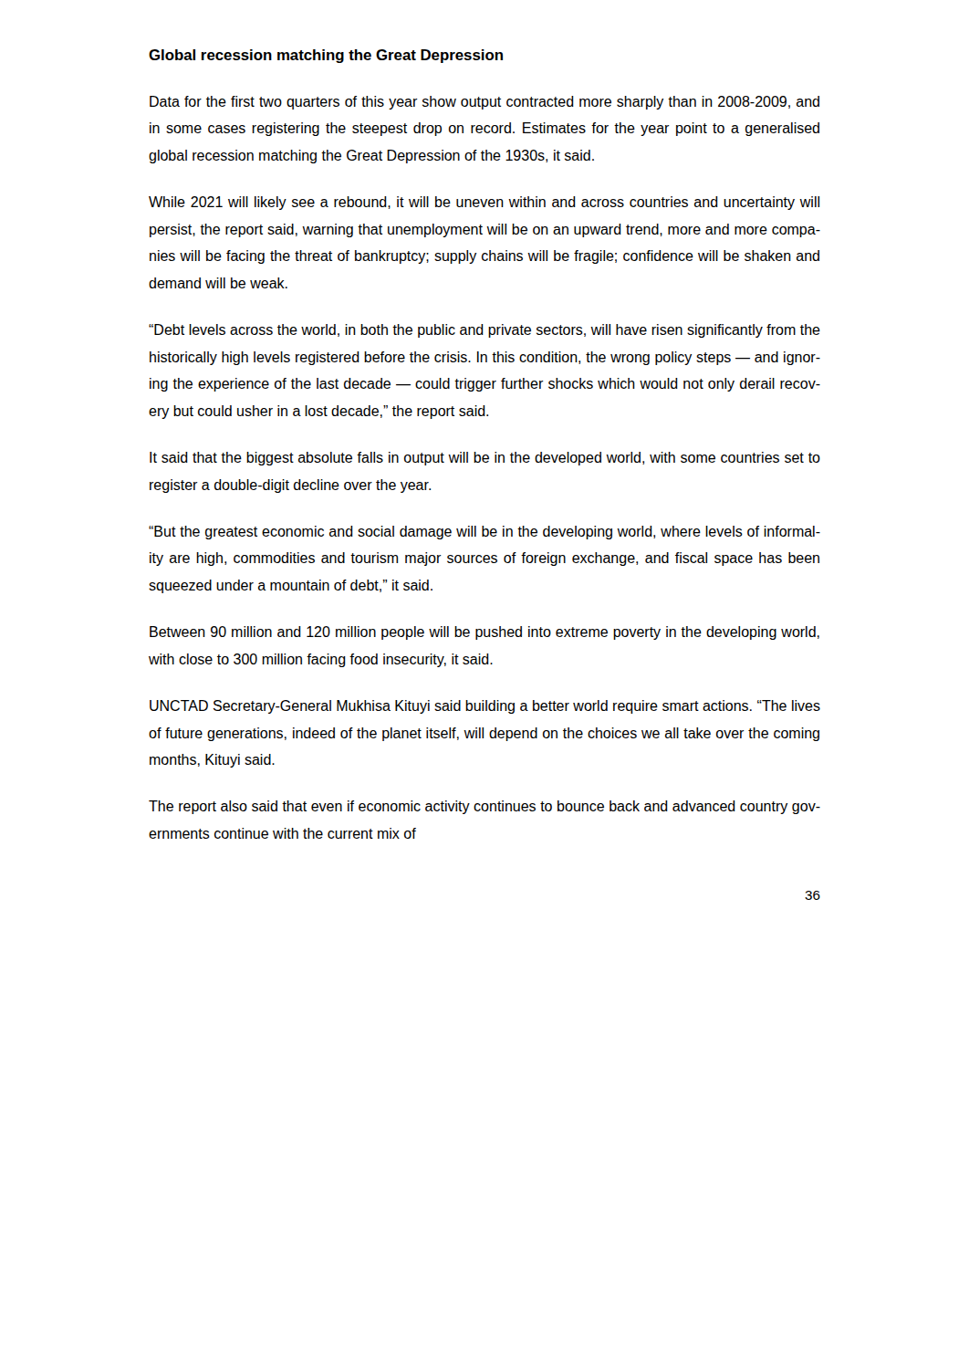Global recession matching the Great Depression
Data for the first two quarters of this year show output contracted more sharply than in 2008-2009, and in some cases registering the steepest drop on record. Estimates for the year point to a generalised global recession matching the Great Depression of the 1930s, it said.
While 2021 will likely see a rebound, it will be uneven within and across countries and uncertainty will persist, the report said, warning that unemployment will be on an upward trend, more and more companies will be facing the threat of bankruptcy; supply chains will be fragile; confidence will be shaken and demand will be weak.
“Debt levels across the world, in both the public and private sectors, will have risen significantly from the historically high levels registered before the crisis. In this condition, the wrong policy steps — and ignoring the experience of the last decade — could trigger further shocks which would not only derail recovery but could usher in a lost decade,” the report said.
It said that the biggest absolute falls in output will be in the developed world, with some countries set to register a double-digit decline over the year.
“But the greatest economic and social damage will be in the developing world, where levels of informality are high, commodities and tourism major sources of foreign exchange, and fiscal space has been squeezed under a mountain of debt,” it said.
Between 90 million and 120 million people will be pushed into extreme poverty in the developing world, with close to 300 million facing food insecurity, it said.
UNCTAD Secretary-General Mukhisa Kituyi said building a better world require smart actions. “The lives of future generations, indeed of the planet itself, will depend on the choices we all take over the coming months, Kituyi said.
The report also said that even if economic activity continues to bounce back and advanced country governments continue with the current mix of
36